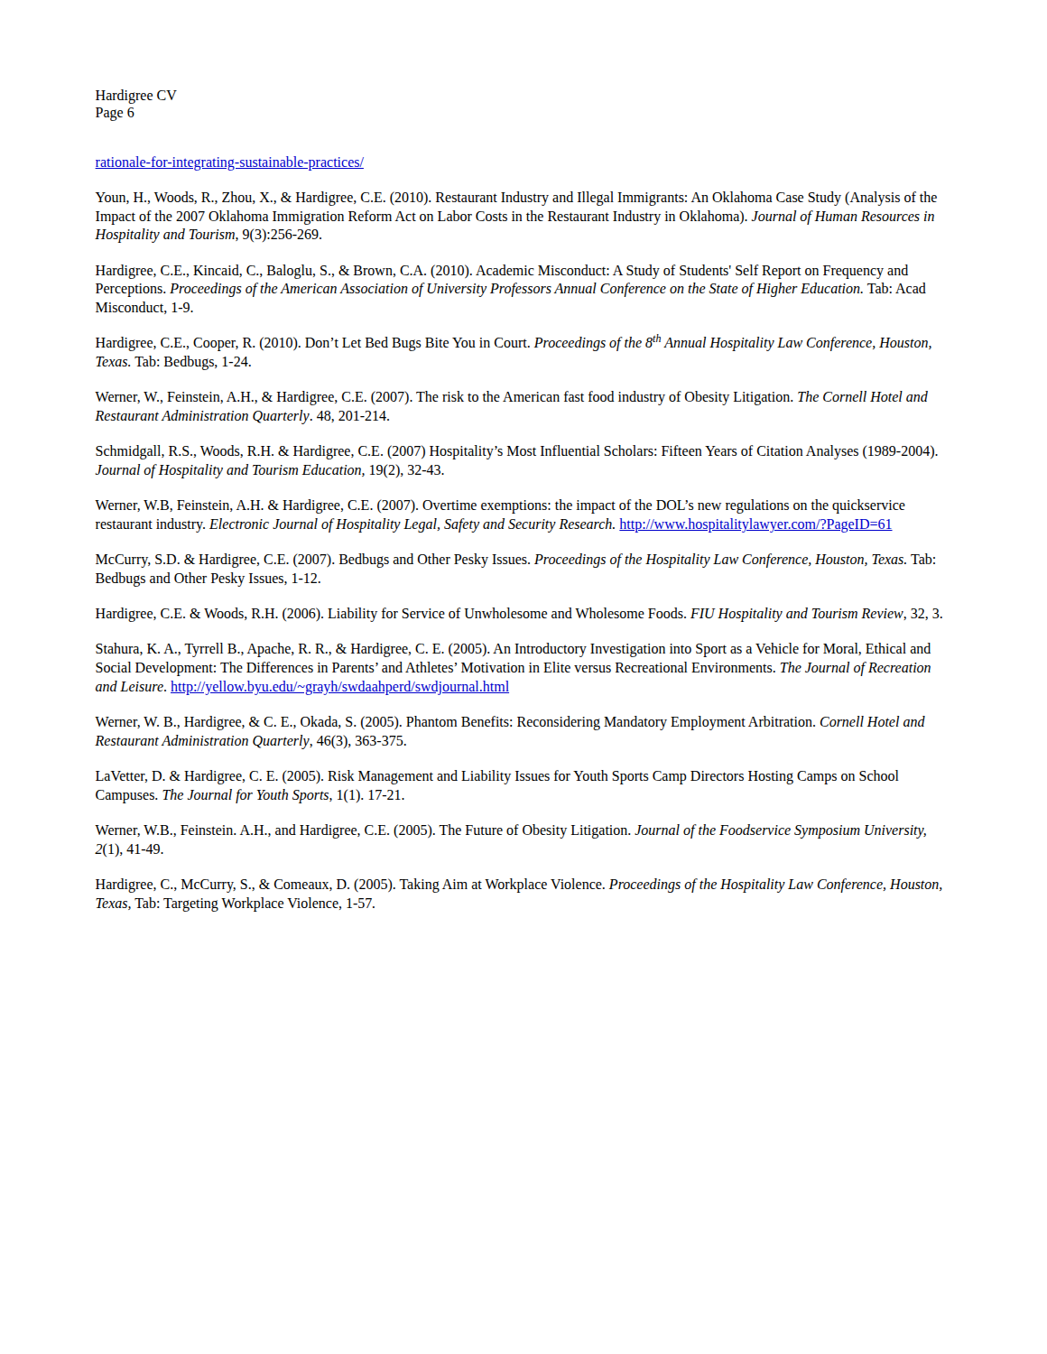Hardigree CV
Page 6
rationale-for-integrating-sustainable-practices/
Youn, H., Woods, R., Zhou, X., & Hardigree, C.E. (2010). Restaurant Industry and Illegal Immigrants: An Oklahoma Case Study (Analysis of the Impact of the 2007 Oklahoma Immigration Reform Act on Labor Costs in the Restaurant Industry in Oklahoma). Journal of Human Resources in Hospitality and Tourism, 9(3):256-269.
Hardigree, C.E., Kincaid, C., Baloglu, S., & Brown, C.A. (2010). Academic Misconduct: A Study of Students' Self Report on Frequency and Perceptions. Proceedings of the American Association of University Professors Annual Conference on the State of Higher Education. Tab: Acad Misconduct, 1-9.
Hardigree, C.E., Cooper, R. (2010). Don’t Let Bed Bugs Bite You in Court. Proceedings of the 8th Annual Hospitality Law Conference, Houston, Texas. Tab: Bedbugs, 1-24.
Werner, W., Feinstein, A.H., & Hardigree, C.E. (2007). The risk to the American fast food industry of Obesity Litigation. The Cornell Hotel and Restaurant Administration Quarterly. 48, 201-214.
Schmidgall, R.S., Woods, R.H. & Hardigree, C.E. (2007) Hospitality’s Most Influential Scholars: Fifteen Years of Citation Analyses (1989-2004). Journal of Hospitality and Tourism Education, 19(2), 32-43.
Werner, W.B, Feinstein, A.H. & Hardigree, C.E. (2007). Overtime exemptions: the impact of the DOL’s new regulations on the quickservice restaurant industry. Electronic Journal of Hospitality Legal, Safety and Security Research. http://www.hospitalitylawyer.com/?PageID=61
McCurry, S.D. & Hardigree, C.E. (2007). Bedbugs and Other Pesky Issues. Proceedings of the Hospitality Law Conference, Houston, Texas. Tab: Bedbugs and Other Pesky Issues, 1-12.
Hardigree, C.E. & Woods, R.H. (2006). Liability for Service of Unwholesome and Wholesome Foods. FIU Hospitality and Tourism Review, 32, 3.
Stahura, K. A., Tyrrell B., Apache, R. R., & Hardigree, C. E. (2005). An Introductory Investigation into Sport as a Vehicle for Moral, Ethical and Social Development: The Differences in Parents’ and Athletes’ Motivation in Elite versus Recreational Environments. The Journal of Recreation and Leisure. http://yellow.byu.edu/~grayh/swdaahperd/swdjournal.html
Werner, W. B., Hardigree, & C. E., Okada, S. (2005). Phantom Benefits: Reconsidering Mandatory Employment Arbitration. Cornell Hotel and Restaurant Administration Quarterly, 46(3), 363-375.
LaVetter, D. & Hardigree, C. E. (2005). Risk Management and Liability Issues for Youth Sports Camp Directors Hosting Camps on School Campuses. The Journal for Youth Sports, 1(1). 17-21.
Werner, W.B., Feinstein. A.H., and Hardigree, C.E. (2005). The Future of Obesity Litigation. Journal of the Foodservice Symposium University, 2(1), 41-49.
Hardigree, C., McCurry, S., & Comeaux, D. (2005). Taking Aim at Workplace Violence. Proceedings of the Hospitality Law Conference, Houston, Texas, Tab: Targeting Workplace Violence, 1-57.